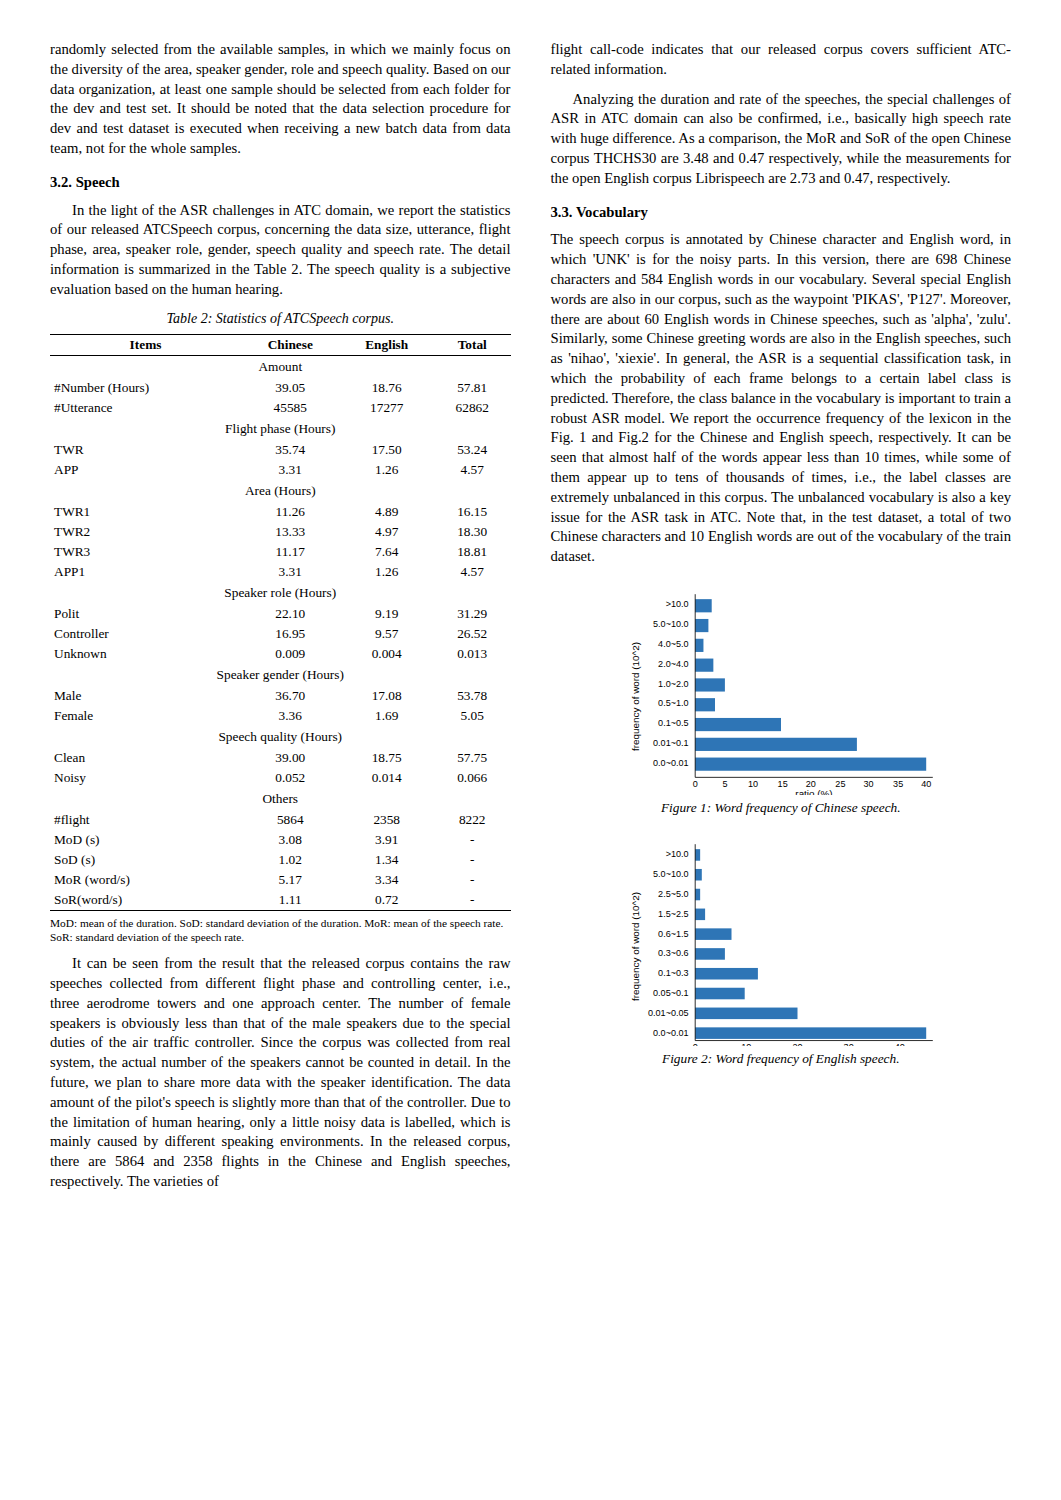randomly selected from the available samples, in which we mainly focus on the diversity of the area, speaker gender, role and speech quality. Based on our data organization, at least one sample should be selected from each folder for the dev and test set. It should be noted that the data selection procedure for dev and test dataset is executed when receiving a new batch data from data team, not for the whole samples.
3.2. Speech
In the light of the ASR challenges in ATC domain, we report the statistics of our released ATCSpeech corpus, concerning the data size, utterance, flight phase, area, speaker role, gender, speech quality and speech rate. The detail information is summarized in the Table 2. The speech quality is a subjective evaluation based on the human hearing.
Table 2: Statistics of ATCSpeech corpus.
| Items | Chinese | English | Total |
| --- | --- | --- | --- |
| Amount |
| #Number (Hours) | 39.05 | 18.76 | 57.81 |
| #Utterance | 45585 | 17277 | 62862 |
| Flight phase (Hours) |
| TWR | 35.74 | 17.50 | 53.24 |
| APP | 3.31 | 1.26 | 4.57 |
| Area (Hours) |
| TWR1 | 11.26 | 4.89 | 16.15 |
| TWR2 | 13.33 | 4.97 | 18.30 |
| TWR3 | 11.17 | 7.64 | 18.81 |
| APP1 | 3.31 | 1.26 | 4.57 |
| Speaker role (Hours) |
| Polit | 22.10 | 9.19 | 31.29 |
| Controller | 16.95 | 9.57 | 26.52 |
| Unknown | 0.009 | 0.004 | 0.013 |
| Speaker gender (Hours) |
| Male | 36.70 | 17.08 | 53.78 |
| Female | 3.36 | 1.69 | 5.05 |
| Speech quality (Hours) |
| Clean | 39.00 | 18.75 | 57.75 |
| Noisy | 0.052 | 0.014 | 0.066 |
| Others |
| #flight | 5864 | 2358 | 8222 |
| MoD (s) | 3.08 | 3.91 | - |
| SoD (s) | 1.02 | 1.34 | - |
| MoR (word/s) | 5.17 | 3.34 | - |
| SoR(word/s) | 1.11 | 0.72 | - |
MoD: mean of the duration. SoD: standard deviation of the duration. MoR: mean of the speech rate. SoR: standard deviation of the speech rate.
It can be seen from the result that the released corpus contains the raw speeches collected from different flight phase and controlling center, i.e., three aerodrome towers and one approach center. The number of female speakers is obviously less than that of the male speakers due to the special duties of the air traffic controller. Since the corpus was collected from real system, the actual number of the speakers cannot be counted in detail. In the future, we plan to share more data with the speaker identification. The data amount of the pilot's speech is slightly more than that of the controller. Due to the limitation of human hearing, only a little noisy data is labelled, which is mainly caused by different speaking environments. In the released corpus, there are 5864 and 2358 flights in the Chinese and English speeches, respectively. The varieties of
flight call-code indicates that our released corpus covers sufficient ATC-related information.
Analyzing the duration and rate of the speeches, the special challenges of ASR in ATC domain can also be confirmed, i.e., basically high speech rate with huge difference. As a comparison, the MoR and SoR of the open Chinese corpus THCHS30 are 3.48 and 0.47 respectively, while the measurements for the open English corpus Librispeech are 2.73 and 0.47, respectively.
3.3. Vocabulary
The speech corpus is annotated by Chinese character and English word, in which 'UNK' is for the noisy parts. In this version, there are 698 Chinese characters and 584 English words in our vocabulary. Several special English words are also in our corpus, such as the waypoint 'PIKAS', 'P127'. Moreover, there are about 60 English words in Chinese speeches, such as 'alpha', 'zulu'. Similarly, some Chinese greeting words are also in the English speeches, such as 'nihao', 'xiexie'. In general, the ASR is a sequential classification task, in which the probability of each frame belongs to a certain label class is predicted. Therefore, the class balance in the vocabulary is important to train a robust ASR model. We report the occurrence frequency of the lexicon in the Fig. 1 and Fig.2 for the Chinese and English speech, respectively. It can be seen that almost half of the words appear less than 10 times, while some of them appear up to tens of thousands of times, i.e., the label classes are extremely unbalanced in this corpus. The unbalanced vocabulary is also a key issue for the ASR task in ATC. Note that, in the test dataset, a total of two Chinese characters and 10 English words are out of the vocabulary of the train dataset.
frequency of word (10^2) >10.0 5.0~10.0 4.0~5.0 2.0~4.0 1.0~2.0 0.5~1.0 0.1~0.5 0.01~0.1 0.0~0.01 0 5 10 15 20 25 30 35 40 ratio (%)
Figure 1: Word frequency of Chinese speech.
frequency of word (10^2) >10.0 5.0~10.0 2.5~5.0 1.5~2.5 0.6~1.5 0.3~0.6 0.1~0.3 0.05~0.1 0.01~0.05 0.0~0.01 0 10 20 30 40
Figure 2: Word frequency of English speech.